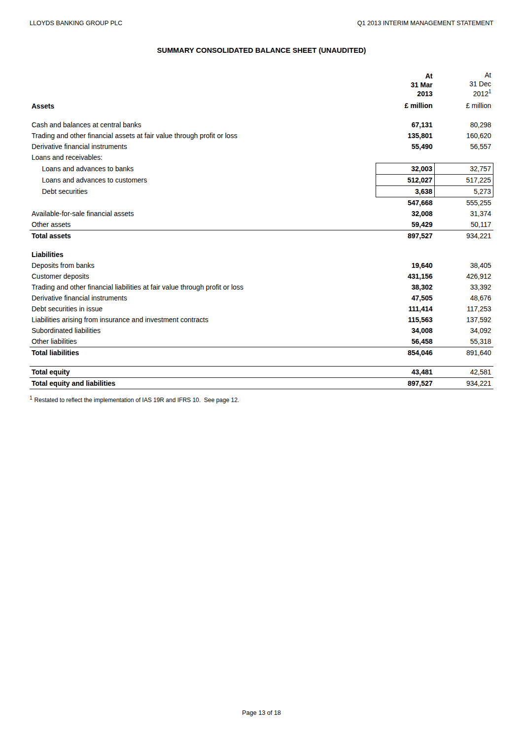LLOYDS BANKING GROUP PLC Q1 2013 INTERIM MANAGEMENT STATEMENT
SUMMARY CONSOLIDATED BALANCE SHEET (UNAUDITED)
| | At 31 Mar 2013 | At 31 Dec 2012 1 |
| Assets | £ million | £ million |
| Cash and balances at central banks | 67,131 | 80,298 |
| Trading and other financial assets at fair value through profit or loss | 135,801 | 160,620 |
| Derivative financial instruments | 55,490 | 56,557 |
| Loans and receivables: | | |
| Loans and advances to banks | 32,003 | 32,757 |
| Loans and advances to customers | 512,027 | 517,225 |
| Debt securities | 3,638 | 5,273 |
| | 547,668 | 555,255 |
| Available-for-sale financial assets | 32,008 | 31,374 |
| Other assets | 59,429 | 50,117 |
| Total assets | 897,527 | 934,221 |
| Liabilities | | |
| Deposits from banks | 19,640 | 38,405 |
| Customer deposits | 431,156 | 426,912 |
| Trading and other financial liabilities at fair value through profit or loss | 38,302 | 33,392 |
| Derivative financial instruments | 47,505 | 48,676 |
| Debt securities in issue | 111,414 | 117,253 |
| Liabilities arising from insurance and investment contracts | 115,563 | 137,592 |
| Subordinated liabilities | 34,008 | 34,092 |
| Other liabilities | 56,458 | 55,318 |
| Total liabilities | 854,046 | 891,640 |
| Total equity | 43,481 | 42,581 |
| Total equity and liabilities | 897,527 | 934,221 |
1Restated to reflect the implementation of IAS 19R and IFRS 10. See page 12.
Page 13 of 18